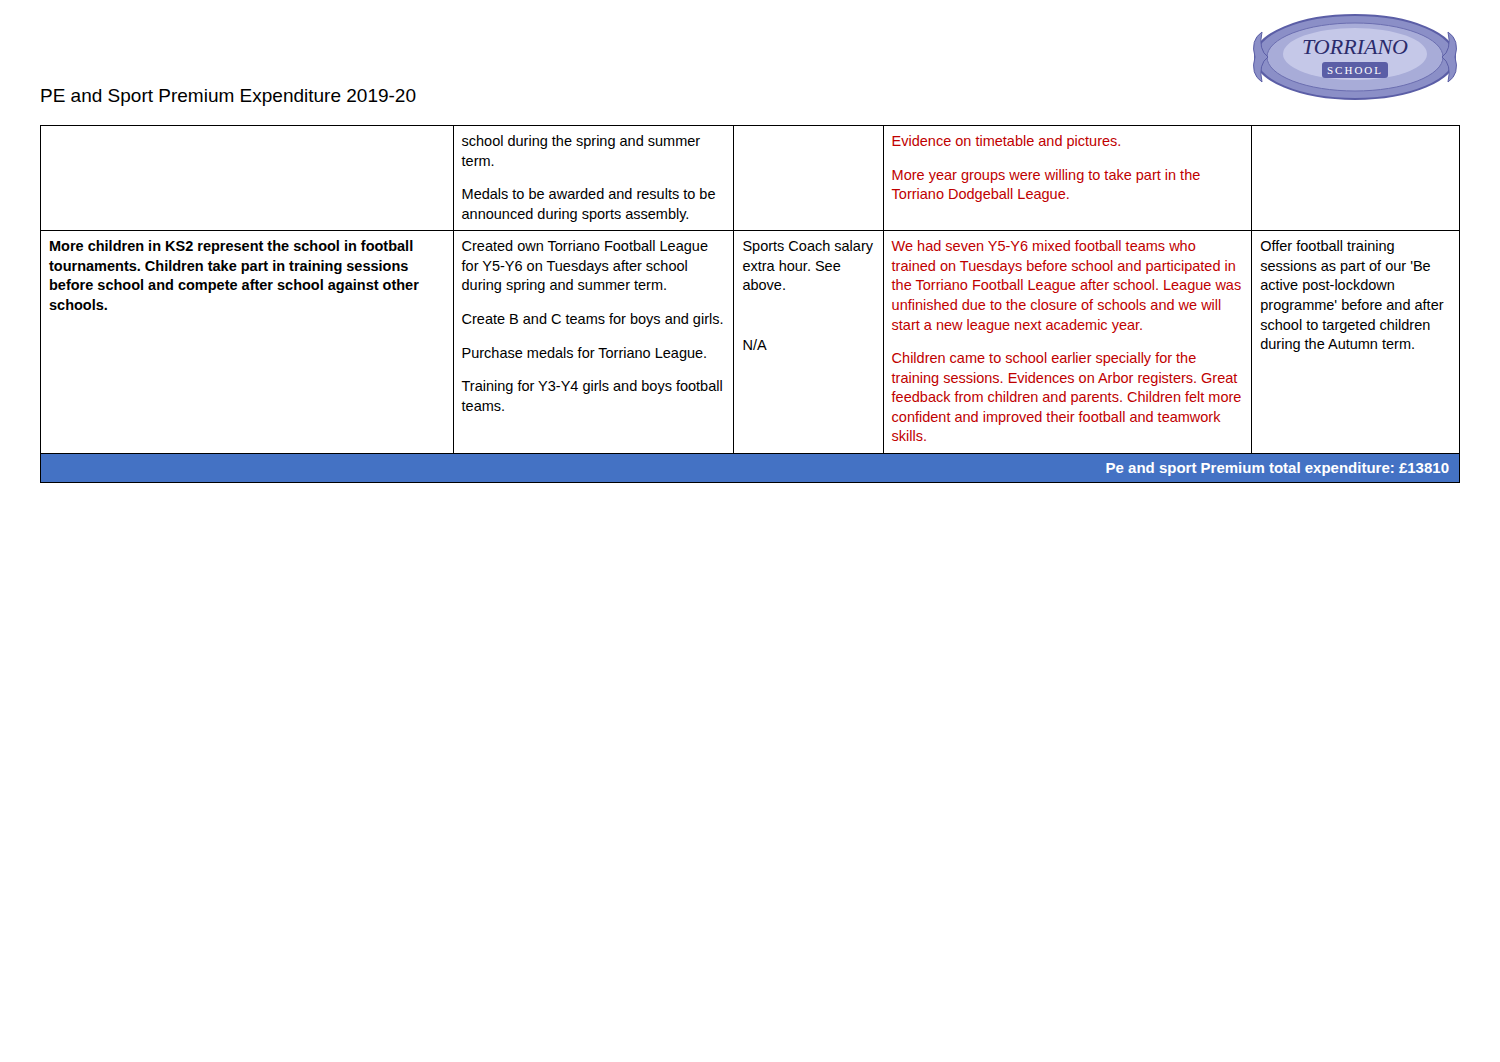TORRIANO SCHOOL
PE and Sport Premium Expenditure 2019-20
| | school during the spring and summer term. Medals to be awarded and results to be announced during sports assembly. | | Evidence on timetable and pictures. More year groups were willing to take part in the Torriano Dodgeball League. | |
| More children in KS2 represent the school in football tournaments. Children take part in training sessions before school and compete after school against other schools. | Created own Torriano Football League for Y5-Y6 on Tuesdays after school during spring and summer term. Create B and C teams for boys and girls. Purchase medals for Torriano League. Training for Y3-Y4 girls and boys football teams. | Sports Coach salary extra hour. See above. N/A | We had seven Y5-Y6 mixed football teams who trained on Tuesdays before school and participated in the Torriano Football League after school. League was unfinished due to the closure of schools and we will start a new league next academic year. Children came to school earlier specially for the training sessions. Evidences on Arbor registers. Great feedback from children and parents. Children felt more confident and improved their football and teamwork skills. | Offer football training sessions as part of our 'Be active post-lockdown programme' before and after school to targeted children during the Autumn term. |
| Pe and sport Premium total expenditure: £13810 |